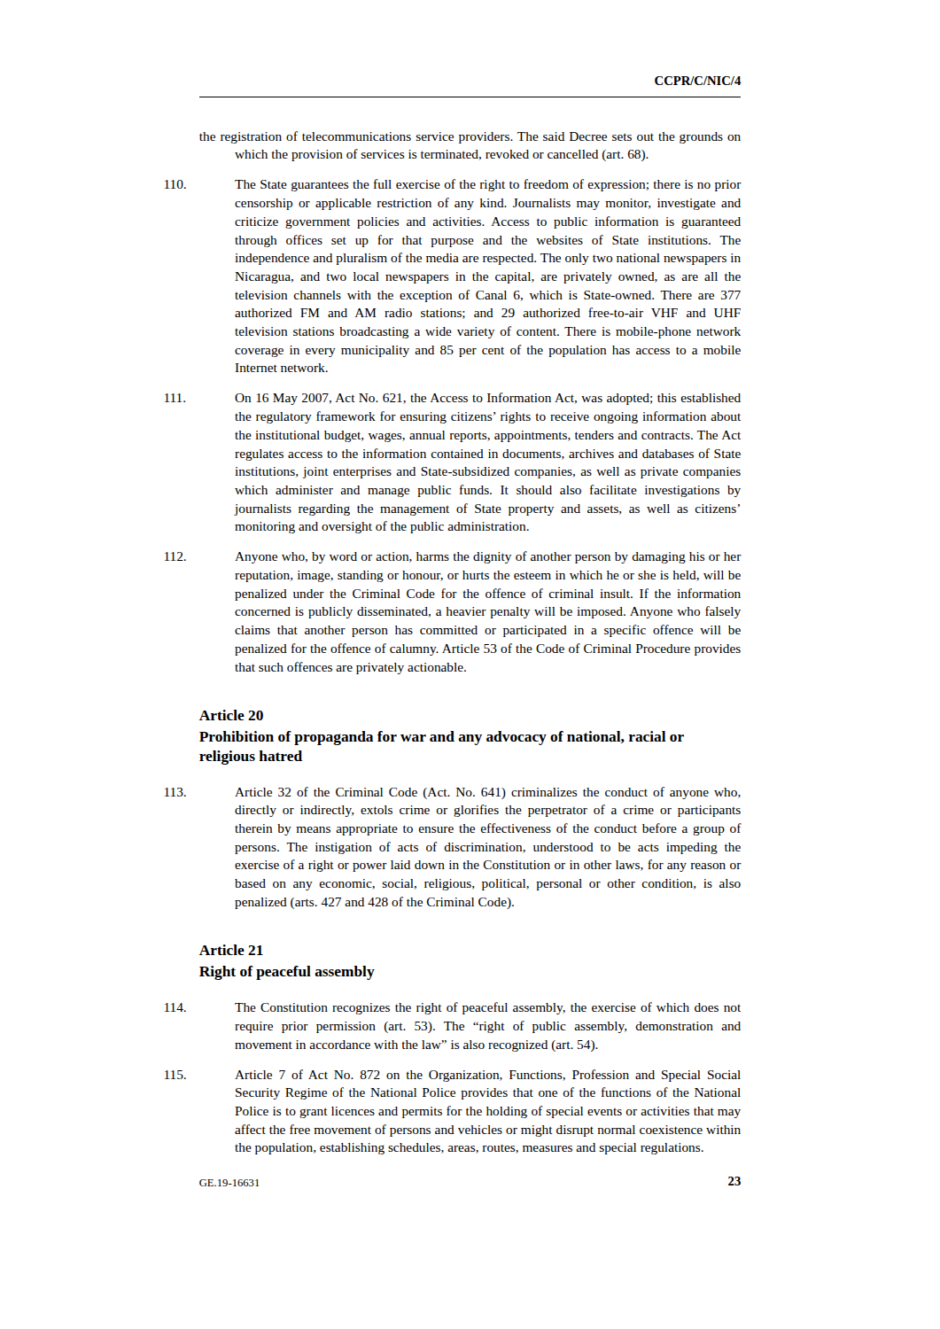CCPR/C/NIC/4
the registration of telecommunications service providers. The said Decree sets out the grounds on which the provision of services is terminated, revoked or cancelled (art. 68).
110. The State guarantees the full exercise of the right to freedom of expression; there is no prior censorship or applicable restriction of any kind. Journalists may monitor, investigate and criticize government policies and activities. Access to public information is guaranteed through offices set up for that purpose and the websites of State institutions. The independence and pluralism of the media are respected. The only two national newspapers in Nicaragua, and two local newspapers in the capital, are privately owned, as are all the television channels with the exception of Canal 6, which is State-owned. There are 377 authorized FM and AM radio stations; and 29 authorized free-to-air VHF and UHF television stations broadcasting a wide variety of content. There is mobile-phone network coverage in every municipality and 85 per cent of the population has access to a mobile Internet network.
111. On 16 May 2007, Act No. 621, the Access to Information Act, was adopted; this established the regulatory framework for ensuring citizens’ rights to receive ongoing information about the institutional budget, wages, annual reports, appointments, tenders and contracts. The Act regulates access to the information contained in documents, archives and databases of State institutions, joint enterprises and State-subsidized companies, as well as private companies which administer and manage public funds. It should also facilitate investigations by journalists regarding the management of State property and assets, as well as citizens’ monitoring and oversight of the public administration.
112. Anyone who, by word or action, harms the dignity of another person by damaging his or her reputation, image, standing or honour, or hurts the esteem in which he or she is held, will be penalized under the Criminal Code for the offence of criminal insult. If the information concerned is publicly disseminated, a heavier penalty will be imposed. Anyone who falsely claims that another person has committed or participated in a specific offence will be penalized for the offence of calumny. Article 53 of the Code of Criminal Procedure provides that such offences are privately actionable.
Article 20
Prohibition of propaganda for war and any advocacy of national, racial or religious hatred
113. Article 32 of the Criminal Code (Act. No. 641) criminalizes the conduct of anyone who, directly or indirectly, extols crime or glorifies the perpetrator of a crime or participants therein by means appropriate to ensure the effectiveness of the conduct before a group of persons. The instigation of acts of discrimination, understood to be acts impeding the exercise of a right or power laid down in the Constitution or in other laws, for any reason or based on any economic, social, religious, political, personal or other condition, is also penalized (arts. 427 and 428 of the Criminal Code).
Article 21
Right of peaceful assembly
114. The Constitution recognizes the right of peaceful assembly, the exercise of which does not require prior permission (art. 53). The “right of public assembly, demonstration and movement in accordance with the law” is also recognized (art. 54).
115. Article 7 of Act No. 872 on the Organization, Functions, Profession and Special Social Security Regime of the National Police provides that one of the functions of the National Police is to grant licences and permits for the holding of special events or activities that may affect the free movement of persons and vehicles or might disrupt normal coexistence within the population, establishing schedules, areas, routes, measures and special regulations.
GE.19-16631 23